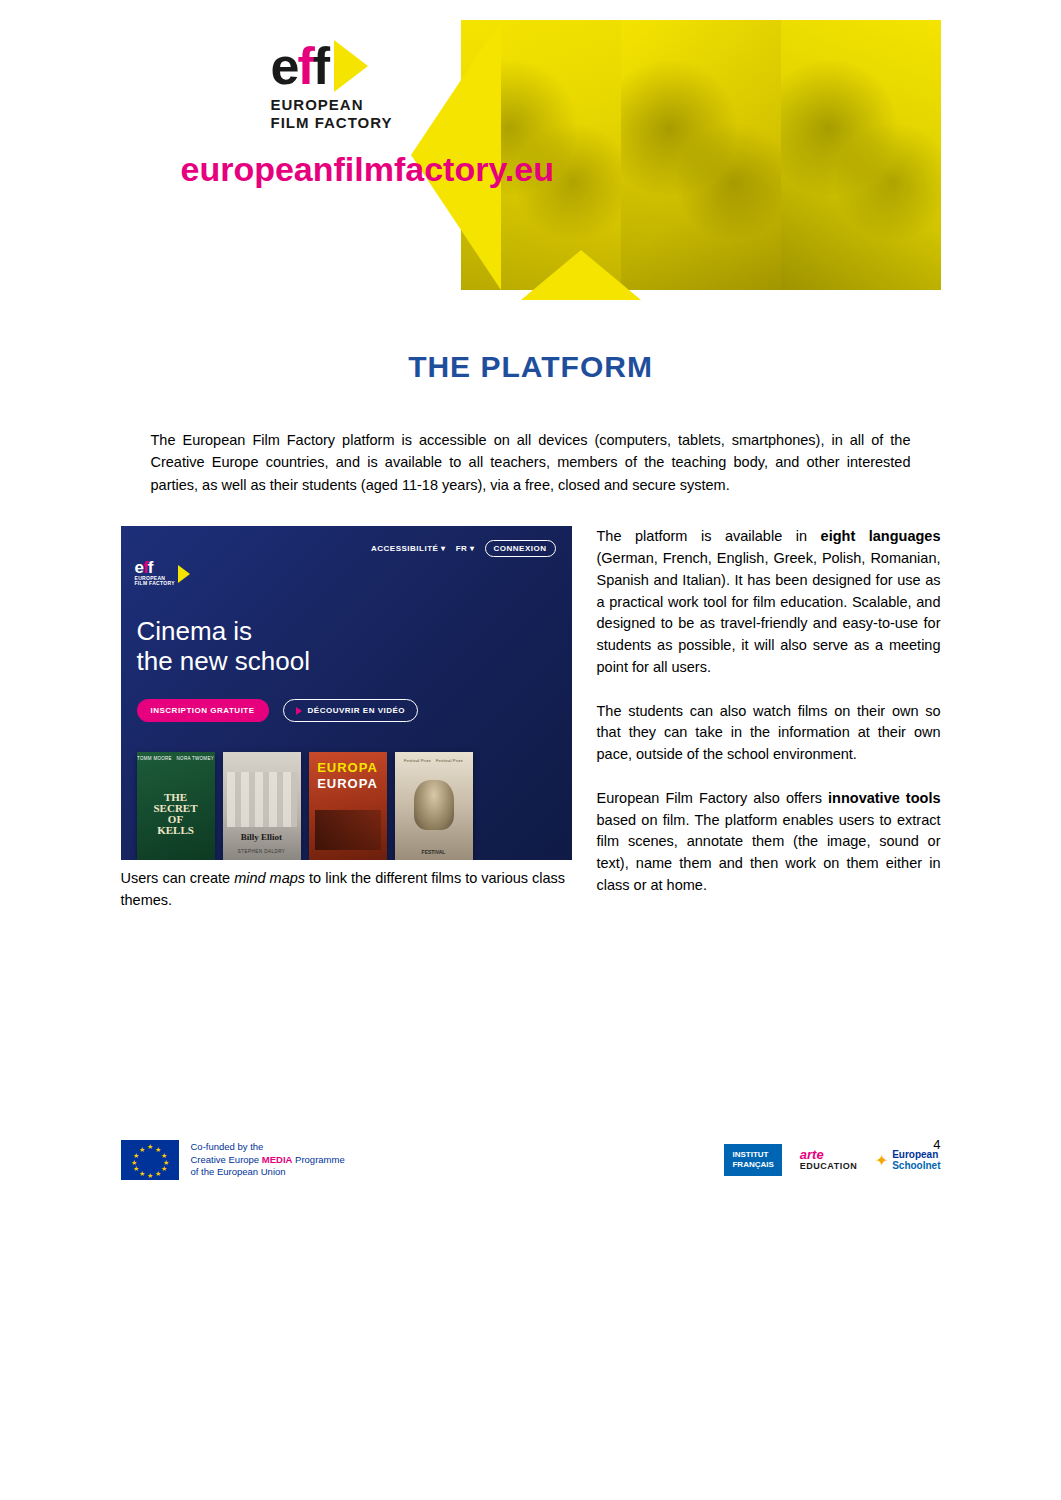eff
EUROPEAN
FILM FACTORY
europeanfilmfactory.eu
THE PLATFORM
The European Film Factory platform is accessible on all devices (computers, tablets, smartphones), in all of the Creative Europe countries, and is available to all teachers, members of the teaching body, and other interested parties, as well as their students (aged 11-18 years), via a free, closed and secure system.
ACCESSIBILITÉ ▾ FR ▾ CONNEXION
eff
EUROPEAN
FILM FACTORY
Cinema is
the new school
INSCRIPTION GRATUITE
DÉCOUVRIR EN VIDÉO
TOMM MOORE NORA TWOMEY
THE
SECRET
OF
KELLS
Billy Elliot
STEPHEN DALDRY
EUROPA
EUROPA
Festival Prize Festival Prize
FESTIVAL
Users can create mind maps to link the different films to various class themes.
The platform is available in eight languages (German, French, English, Greek, Polish, Romanian, Spanish and Italian). It has been designed for use as a practical work tool for film education. Scalable, and designed to be as travel-friendly and easy-to-use for students as possible, it will also serve as a meeting point for all users.
The students can also watch films on their own so that they can take in the information at their own pace, outside of the school environment.
European Film Factory also offers innovative tools based on film. The platform enables users to extract film scenes, annotate them (the image, sound or text), name them and then work on them either in class or at home.
4
★ ★ ★ ★ ★ ★ ★ ★ ★ ★ ★ ★
Co-funded by the
Creative Europe MEDIA Programme
of the European Union
INSTITUT
FRANÇAIS
arte
EDUCATION
✦
European
Schoolnet